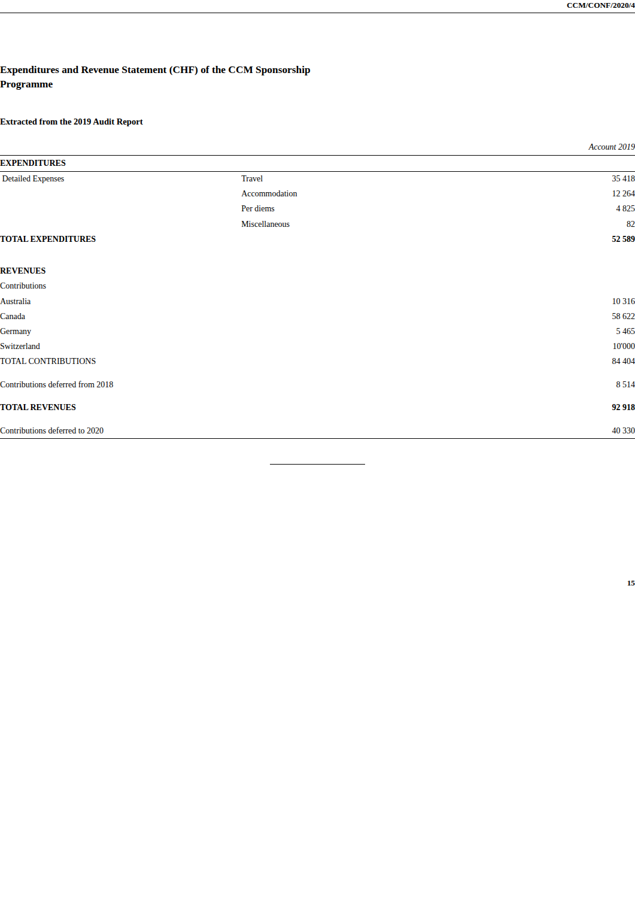CCM/CONF/2020/4
Expenditures and Revenue Statement (CHF) of the CCM Sponsorship
Programme
Extracted from the 2019 Audit Report
| | | Account 2019 |
| EXPENDITURES | | |
| Detailed Expenses | Travel | 35 418 |
| | Accommodation | 12 264 |
| | Per diems | 4 825 |
| | Miscellaneous | 82 |
| TOTAL EXPENDITURES | | 52 589 |
| REVENUES | | |
| Contributions | | |
| Australia | | 10 316 |
| Canada | | 58 622 |
| Germany | | 5 465 |
| Switzerland | | 10'000 |
| TOTAL CONTRIBUTIONS | | 84 404 |
| Contributions deferred from 2018 | | 8 514 |
| TOTAL REVENUES | | 92 918 |
| Contributions deferred to 2020 | | 40 330 |
15